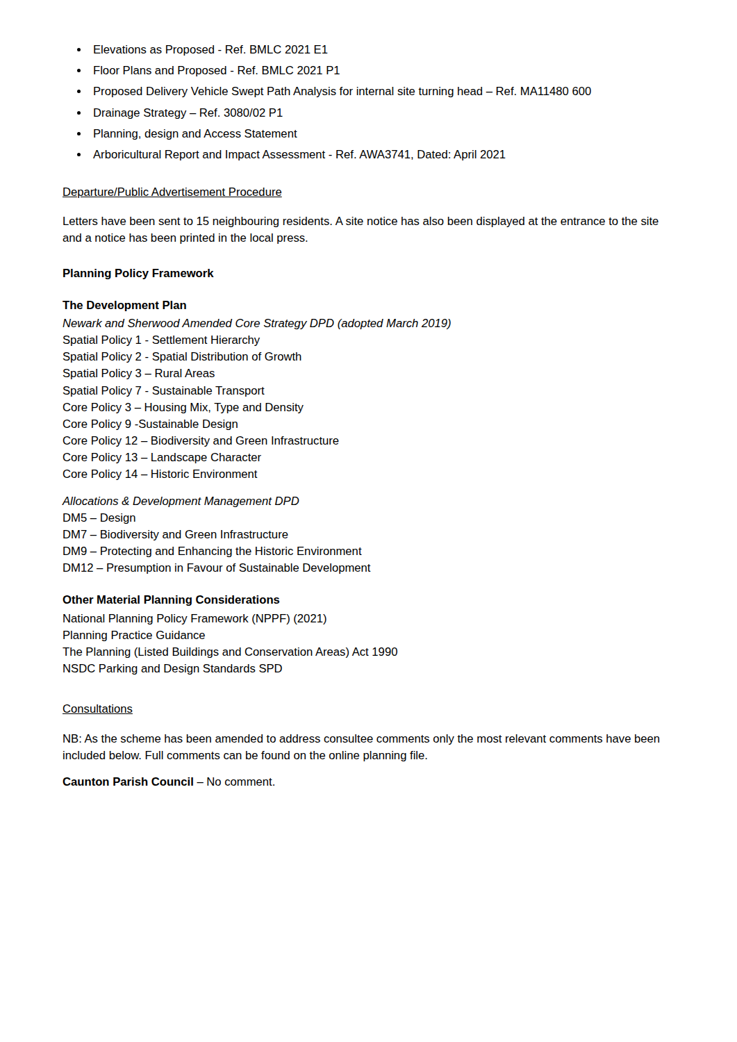Elevations as Proposed - Ref. BMLC 2021 E1
Floor Plans and Proposed - Ref. BMLC 2021 P1
Proposed Delivery Vehicle Swept Path Analysis for internal site turning head – Ref. MA11480 600
Drainage Strategy – Ref. 3080/02 P1
Planning, design and Access Statement
Arboricultural Report and Impact Assessment - Ref. AWA3741, Dated: April 2021
Departure/Public Advertisement Procedure
Letters have been sent to 15 neighbouring residents. A site notice has also been displayed at the entrance to the site and a notice has been printed in the local press.
Planning Policy Framework
The Development Plan
Newark and Sherwood Amended Core Strategy DPD (adopted March 2019)
Spatial Policy 1 - Settlement Hierarchy
Spatial Policy 2 - Spatial Distribution of Growth
Spatial Policy 3 – Rural Areas
Spatial Policy 7 - Sustainable Transport
Core Policy 3 – Housing Mix, Type and Density
Core Policy 9 -Sustainable Design
Core Policy 12 – Biodiversity and Green Infrastructure
Core Policy 13 – Landscape Character
Core Policy 14 – Historic Environment
Allocations & Development Management DPD
DM5 – Design
DM7 – Biodiversity and Green Infrastructure
DM9 – Protecting and Enhancing the Historic Environment
DM12 – Presumption in Favour of Sustainable Development
Other Material Planning Considerations
National Planning Policy Framework (NPPF) (2021)
Planning Practice Guidance
The Planning (Listed Buildings and Conservation Areas) Act 1990
NSDC Parking and Design Standards SPD
Consultations
NB: As the scheme has been amended to address consultee comments only the most relevant comments have been included below. Full comments can be found on the online planning file.
Caunton Parish Council – No comment.